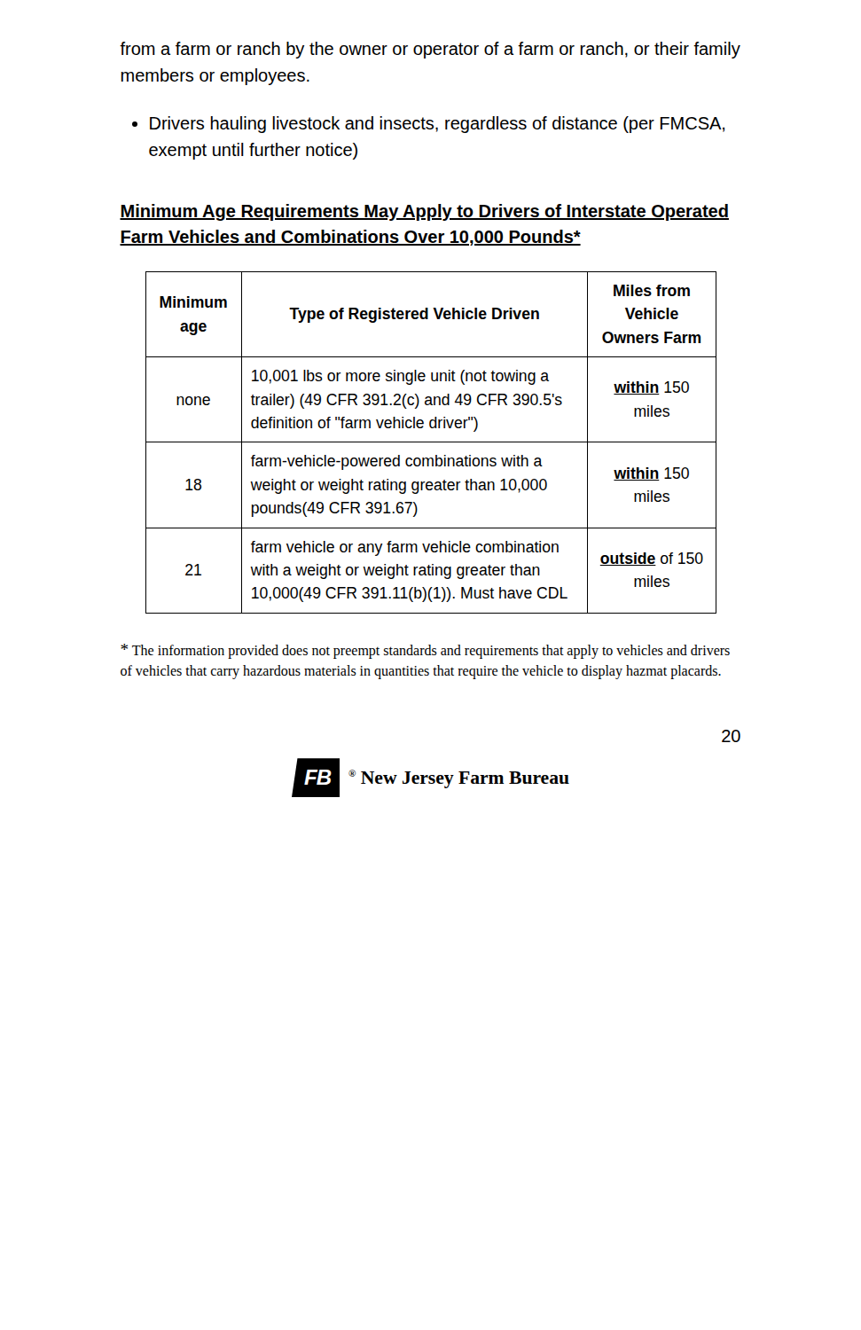from a farm or ranch by the owner or operator of a farm or ranch, or their family members or employees.
Drivers hauling livestock and insects, regardless of distance (per FMCSA, exempt until further notice)
Minimum Age Requirements May Apply to Drivers of Interstate Operated Farm Vehicles and Combinations Over 10,000 Pounds*
| Minimum age | Type of Registered Vehicle Driven | Miles from Vehicle Owners Farm |
| --- | --- | --- |
| none | 10,001 lbs or more single unit (not towing a trailer) (49 CFR 391.2(c) and 49 CFR 390.5's definition of "farm vehicle driver") | within 150 miles |
| 18 | farm-vehicle-powered combinations with a weight or weight rating greater than 10,000 pounds(49 CFR 391.67) | within 150 miles |
| 21 | farm vehicle or any farm vehicle combination with a weight or weight rating greater than 10,000(49 CFR 391.11(b)(1)). Must have CDL | outside of 150 miles |
* The information provided does not preempt standards and requirements that apply to vehicles and drivers of vehicles that carry hazardous materials in quantities that require the vehicle to display hazmat placards.
20
FB ® New Jersey Farm Bureau